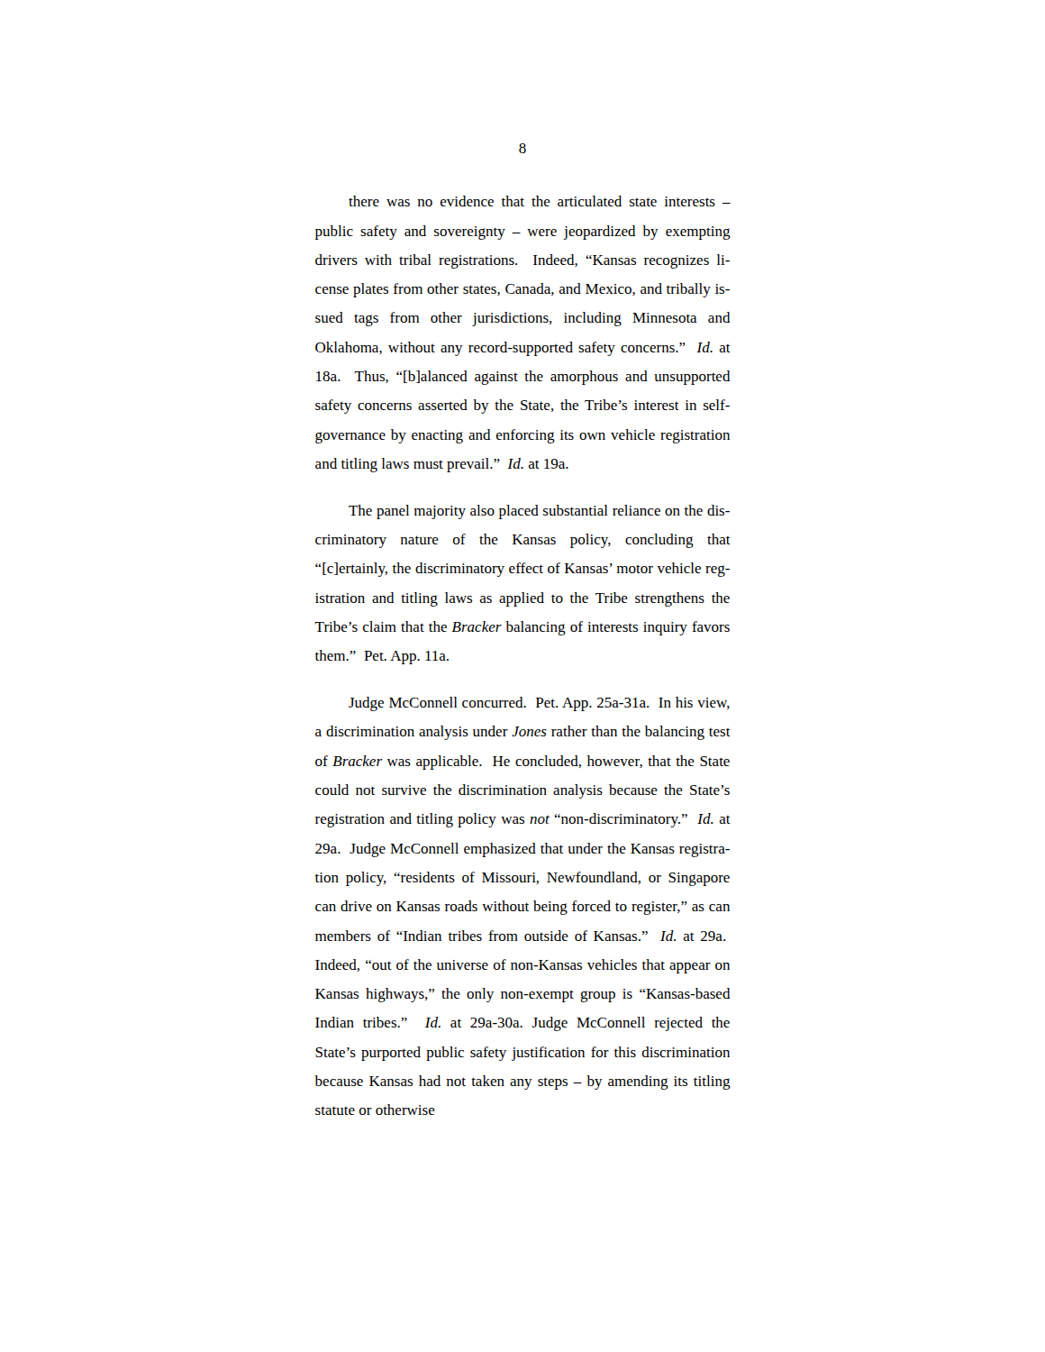8
there was no evidence that the articulated state interests – public safety and sovereignty – were jeopardized by exempting drivers with tribal registrations. Indeed, “Kansas recognizes license plates from other states, Canada, and Mexico, and tribally issued tags from other jurisdictions, including Minnesota and Oklahoma, without any record-supported safety concerns.” Id. at 18a. Thus, “[b]alanced against the amorphous and unsupported safety concerns asserted by the State, the Tribe’s interest in self-governance by enacting and enforcing its own vehicle registration and titling laws must prevail.” Id. at 19a.
The panel majority also placed substantial reliance on the discriminatory nature of the Kansas policy, concluding that “[c]ertainly, the discriminatory effect of Kansas’ motor vehicle registration and titling laws as applied to the Tribe strengthens the Tribe’s claim that the Bracker balancing of interests inquiry favors them.” Pet. App. 11a.
Judge McConnell concurred. Pet. App. 25a-31a. In his view, a discrimination analysis under Jones rather than the balancing test of Bracker was applicable. He concluded, however, that the State could not survive the discrimination analysis because the State’s registration and titling policy was not “non-discriminatory.” Id. at 29a. Judge McConnell emphasized that under the Kansas registration policy, “residents of Missouri, Newfoundland, or Singapore can drive on Kansas roads without being forced to register,” as can members of “Indian tribes from outside of Kansas.” Id. at 29a. Indeed, “out of the universe of non-Kansas vehicles that appear on Kansas highways,” the only non-exempt group is “Kansas-based Indian tribes.” Id. at 29a-30a. Judge McConnell rejected the State’s purported public safety justification for this discrimination because Kansas had not taken any steps – by amending its titling statute or otherwise